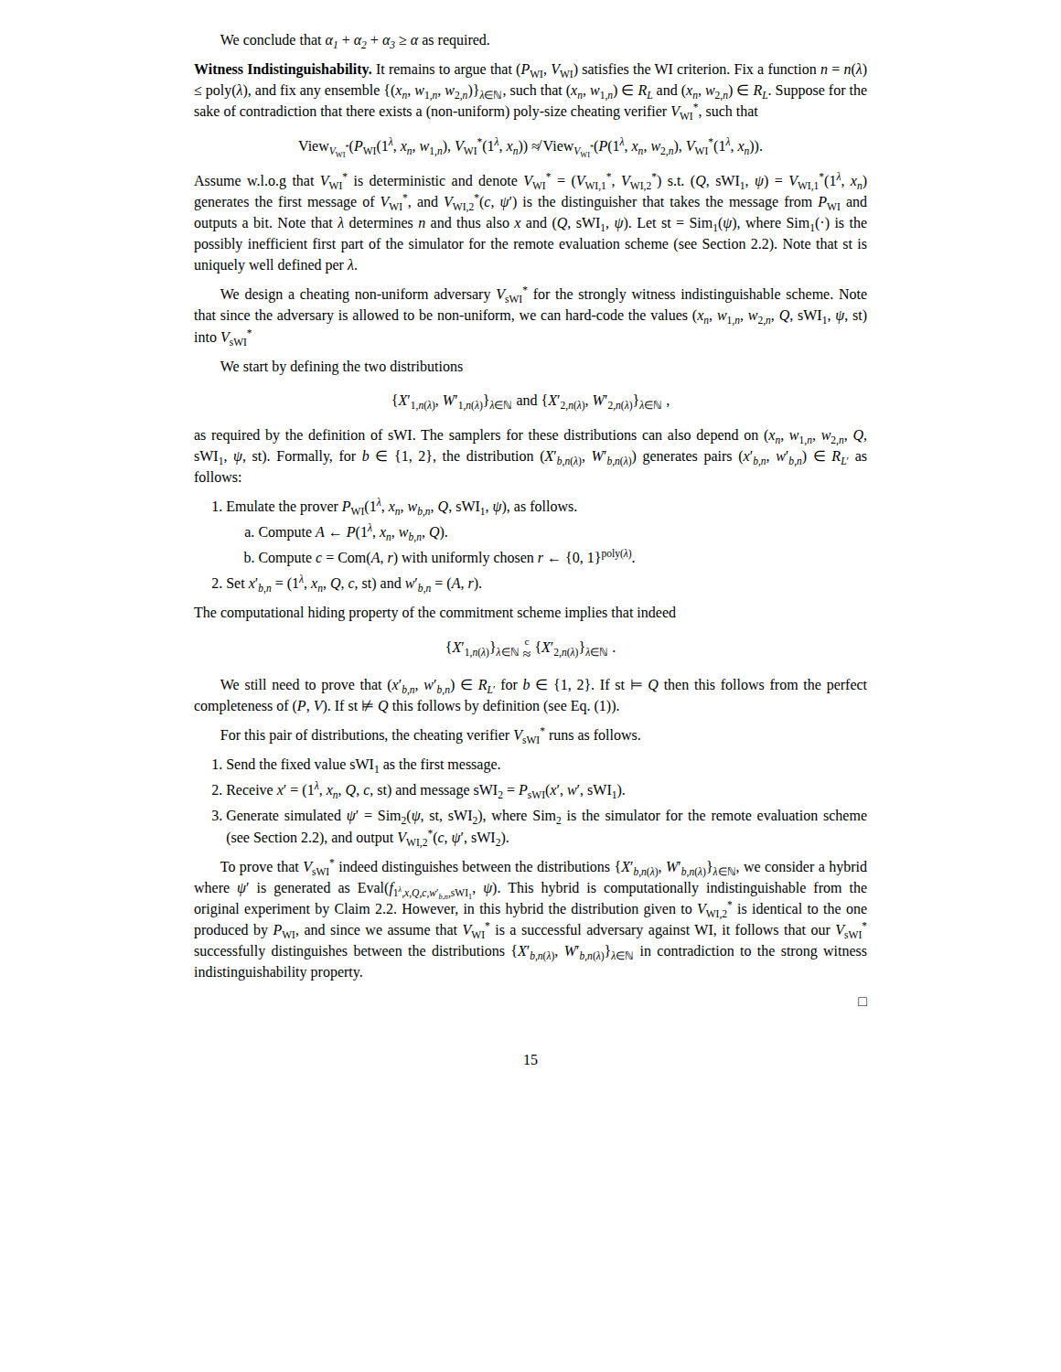We conclude that α1 + α2 + α3 ≥ α as required.
Witness Indistinguishability. It remains to argue that (PWI, VWI) satisfies the WI criterion. Fix a function n = n(λ) ≤ poly(λ), and fix any ensemble {(xn, w1,n, w2,n)}λ∈ℕ, such that (xn, w1,n) ∈ RL and (xn, w2,n) ∈ RL. Suppose for the sake of contradiction that there exists a (non-uniform) poly-size cheating verifier VWI*, such that
ViewVWI*(PWI(1λ, xn, w1,n), VWI*(1λ, xn)) ≉ ViewVWI*(P(1λ, xn, w2,n), VWI*(1λ, xn)).
Assume w.l.o.g that VWI* is deterministic and denote VWI* = (VWI,1*, VWI,2*) s.t. (Q, sWI1, ψ) = VWI,1*(1λ, xn) generates the first message of VWI*, and VWI,2*(c, ψ′) is the distinguisher that takes the message from PWI and outputs a bit. Note that λ determines n and thus also x and (Q, sWI1, ψ). Let st = Sim1(ψ), where Sim1(·) is the possibly inefficient first part of the simulator for the remote evaluation scheme (see Section 2.2). Note that st is uniquely well defined per λ.
We design a cheating non-uniform adversary VsWI* for the strongly witness indistinguishable scheme. Note that since the adversary is allowed to be non-uniform, we can hard-code the values (xn, w1,n, w2,n, Q, sWI1, ψ, st) into VsWI*
We start by defining the two distributions
{X′1,n(λ), W′1,n(λ)}λ∈ℕ and {X′2,n(λ), W′2,n(λ)}λ∈ℕ ,
as required by the definition of sWI. The samplers for these distributions can also depend on (xn, w1,n, w2,n, Q, sWI1, ψ, st). Formally, for b ∈ {1, 2}, the distribution (X′b,n(λ), W′b,n(λ)) generates pairs (x′b,n, w′b,n) ∈ RL′ as follows:
Emulate the prover PWI(1λ, xn, wb,n, Q, sWI1, ψ), as follows.
Compute A ← P(1λ, xn, wb,n, Q).
Compute c = Com(A, r) with uniformly chosen r ← {0, 1}poly(λ).
Set x′b,n = (1λ, xn, Q, c, st) and w′b,n = (A, r).
The computational hiding property of the commitment scheme implies that indeed
{X′1,n(λ)}λ∈ℕ c≈ {X′2,n(λ)}λ∈ℕ .
We still need to prove that (x′b,n, w′b,n) ∈ RL′ for b ∈ {1, 2}. If st ⊨ Q then this follows from the perfect completeness of (P, V). If st ⊭ Q this follows by definition (see Eq. (1)).
For this pair of distributions, the cheating verifier VsWI* runs as follows.
Send the fixed value sWI1 as the first message.
Receive x′ = (1λ, xn, Q, c, st) and message sWI2 = PsWI(x′, w′, sWI1).
Generate simulated ψ′ = Sim2(ψ, st, sWI2), where Sim2 is the simulator for the remote evaluation scheme (see Section 2.2), and output VWI,2*(c, ψ′, sWI2).
To prove that VsWI* indeed distinguishes between the distributions {X′b,n(λ), W′b,n(λ)}λ∈ℕ, we consider a hybrid where ψ′ is generated as Eval(f1λ,x,Q,c,w′b,n,sWI1, ψ). This hybrid is computationally indistinguishable from the original experiment by Claim 2.2. However, in this hybrid the distribution given to VWI,2* is identical to the one produced by PWI, and since we assume that VWI* is a successful adversary against WI, it follows that our VsWI* successfully distinguishes between the distributions {X′b,n(λ), W′b,n(λ)}λ∈ℕ in contradiction to the strong witness indistinguishability property.
□
15